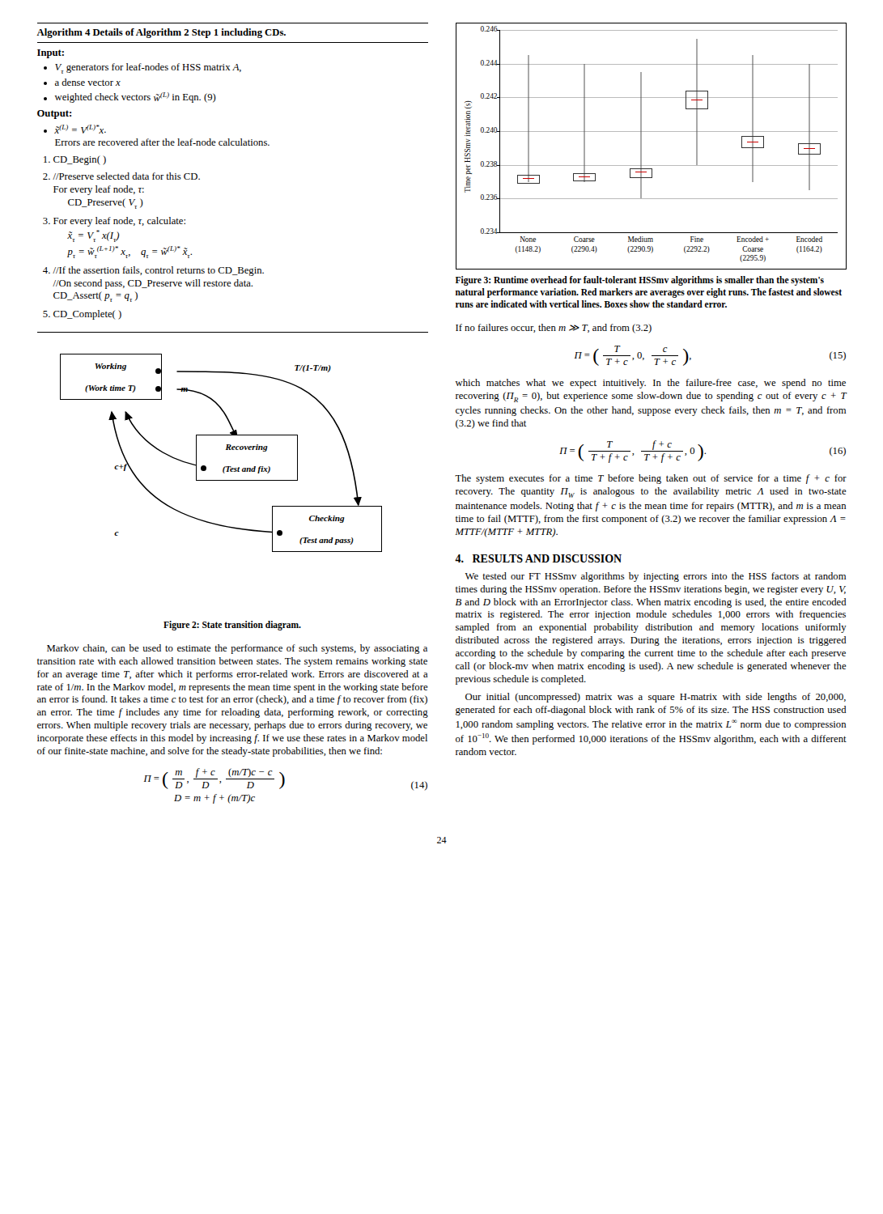Algorithm 4 Details of Algorithm 2 Step 1 including CDs.
Input:
Vτ generators for leaf-nodes of HSS matrix A,
a dense vector x
weighted check vectors w̃(L) in Eqn. (9)
Output:
x̃(L) = V(L)*x.
Errors are recovered after the leaf-node calculations.
CD_Begin( )
//Preserve selected data for this CD.
For every leaf node, τ:
CD_Preserve( Vτ )
For every leaf node, τ, calculate:
x̃τ = Vτ* x(Iτ)
pτ = w̃τ(L+1)* xτ, qτ = w̃(L)* x̃τ.
//If the assertion fails, control returns to CD_Begin.
//On second pass, CD_Preserve will restore data.
CD_Assert( pτ = qτ )
CD_Complete( )
Working
(Work time T)
Recovering
(Test and fix)
Checking
(Test and pass)
m
T/(1-T/m)
c+f
c
Figure 2: State transition diagram.
Markov chain, can be used to estimate the performance of such systems, by associating a transition rate with each allowed transition between states. The system remains working state for an average time T, after which it performs error-related work. Errors are discovered at a rate of 1/m. In the Markov model, m represents the mean time spent in the working state before an error is found. It takes a time c to test for an error (check), and a time f to recover from (fix) an error. The time f includes any time for reloading data, performing rework, or correcting errors. When multiple recovery trials are necessary, perhaps due to errors during recovery, we incorporate these effects in this model by increasing f. If we use these rates in a Markov model of our finite-state machine, and solve for the steady-state probabilities, then we find:
Π = ( mD, f + c D, (m/T)c − c D )
D = m + f + (m/T)c
(14)
Time per HSSmv iteration (s)
0.246
0.244
0.242
0.240
0.238
0.236
0.234
None
(1148.2)
Coarse
(2290.4)
Medium
(2290.9)
Fine
(2292.2)
Encoded +
Coarse
(2295.9)
Encoded
(1164.2)
Figure 3: Runtime overhead for fault-tolerant HSSmv algorithms is smaller than the system's natural performance variation. Red markers are averages over eight runs. The fastest and slowest runs are indicated with vertical lines. Boxes show the standard error.
If no failures occur, then m ≫ T, and from (3.2)
Π = ( TT + c, 0, cT + c ),
(15)
which matches what we expect intuitively. In the failure-free case, we spend no time recovering (ΠR = 0), but experience some slow-down due to spending c out of every c + T cycles running checks. On the other hand, suppose every check fails, then m = T, and from (3.2) we find that
Π = ( TT + f + c, f + c T + f + c, 0 ).
(16)
The system executes for a time T before being taken out of service for a time f + c for recovery. The quantity ΠW is analogous to the availability metric Λ used in two-state maintenance models. Noting that f + c is the mean time for repairs (MTTR), and m is a mean time to fail (MTTF), from the first component of (3.2) we recover the familiar expression Λ = MTTF/(MTTF + MTTR).
4. RESULTS AND DISCUSSION
We tested our FT HSSmv algorithms by injecting errors into the HSS factors at random times during the HSSmv operation. Before the HSSmv iterations begin, we register every U, V, B and D block with an ErrorInjector class. When matrix encoding is used, the entire encoded matrix is registered. The error injection module schedules 1,000 errors with frequencies sampled from an exponential probability distribution and memory locations uniformly distributed across the registered arrays. During the iterations, errors injection is triggered according to the schedule by comparing the current time to the schedule after each preserve call (or block-mv when matrix encoding is used). A new schedule is generated whenever the previous schedule is completed.
Our initial (uncompressed) matrix was a square H-matrix with side lengths of 20,000, generated for each off-diagonal block with rank of 5% of its size. The HSS construction used 1,000 random sampling vectors. The relative error in the matrix L∞ norm due to compression of 10−10. We then performed 10,000 iterations of the HSSmv algorithm, each with a different random vector.
24